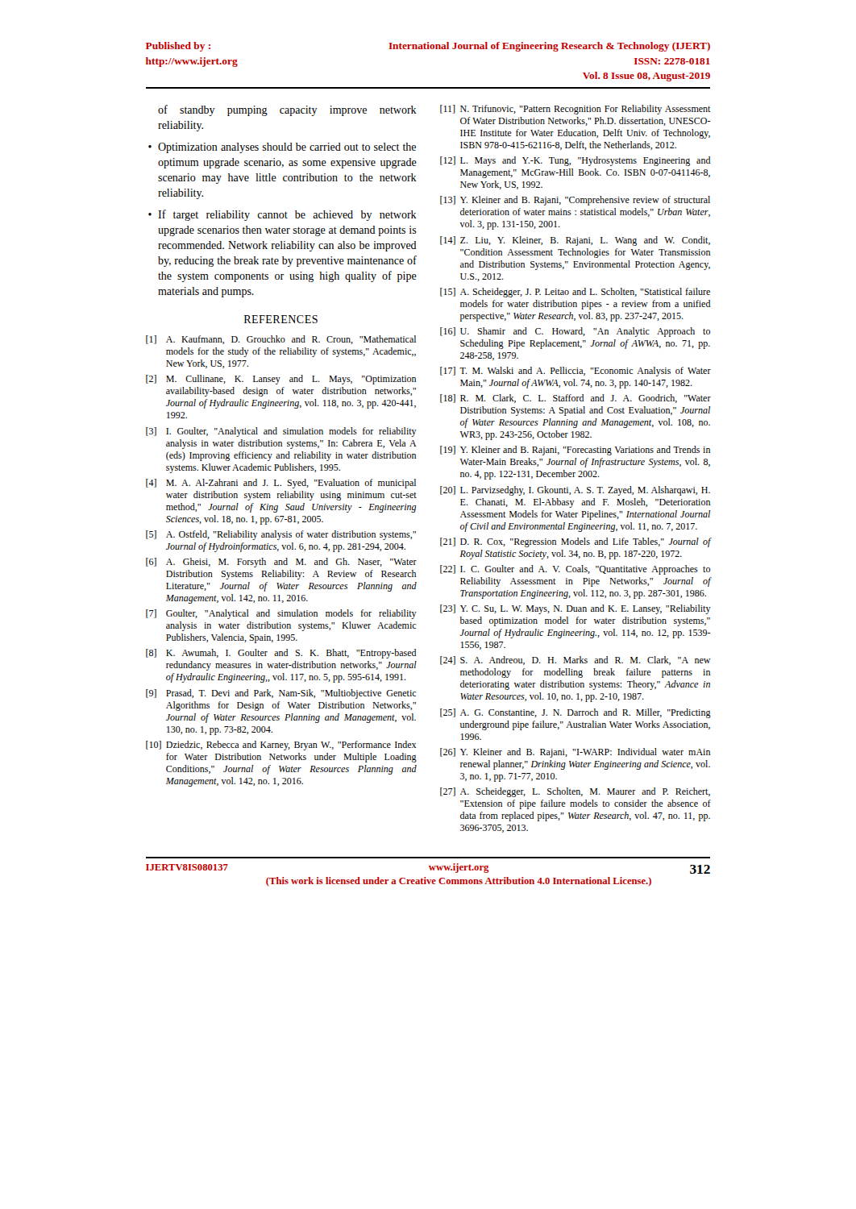Published by :
http://www.ijert.org
International Journal of Engineering Research & Technology (IJERT)
ISSN: 2278-0181
Vol. 8 Issue 08, August-2019
of standby pumping capacity improve network reliability.
Optimization analyses should be carried out to select the optimum upgrade scenario, as some expensive upgrade scenario may have little contribution to the network reliability.
If target reliability cannot be achieved by network upgrade scenarios then water storage at demand points is recommended. Network reliability can also be improved by, reducing the break rate by preventive maintenance of the system components or using high quality of pipe materials and pumps.
REFERENCES
A. Kaufmann, D. Grouchko and R. Croun, "Mathematical models for the study of the reliability of systems," Academic,, New York, US, 1977.
M. Cullinane, K. Lansey and L. Mays, "Optimization availability-based design of water distribution networks," Journal of Hydraulic Engineering, vol. 118, no. 3, pp. 420-441, 1992.
I. Goulter, "Analytical and simulation models for reliability analysis in water distribution systems," In: Cabrera E, Vela A (eds) Improving efficiency and reliability in water distribution systems. Kluwer Academic Publishers, 1995.
M. A. Al-Zahrani and J. L. Syed, "Evaluation of municipal water distribution system reliability using minimum cut-set method," Journal of King Saud University - Engineering Sciences, vol. 18, no. 1, pp. 67-81, 2005.
A. Ostfeld, "Reliability analysis of water distribution systems," Journal of Hydroinformatics, vol. 6, no. 4, pp. 281-294, 2004.
A. Gheisi, M. Forsyth and M. and Gh. Naser, "Water Distribution Systems Reliability: A Review of Research Literature," Journal of Water Resources Planning and Management, vol. 142, no. 11, 2016.
Goulter, "Analytical and simulation models for reliability analysis in water distribution systems," Kluwer Academic Publishers, Valencia, Spain, 1995.
K. Awumah, I. Goulter and S. K. Bhatt, "Entropy-based redundancy measures in water-distribution networks," Journal of Hydraulic Engineering,, vol. 117, no. 5, pp. 595-614, 1991.
Prasad, T. Devi and Park, Nam-Sik, "Multiobjective Genetic Algorithms for Design of Water Distribution Networks," Journal of Water Resources Planning and Management, vol. 130, no. 1, pp. 73-82, 2004.
Dziedzic, Rebecca and Karney, Bryan W., "Performance Index for Water Distribution Networks under Multiple Loading Conditions," Journal of Water Resources Planning and Management, vol. 142, no. 1, 2016.
N. Trifunovic, "Pattern Recognition For Reliability Assessment Of Water Distribution Networks," Ph.D. dissertation, UNESCO-IHE Institute for Water Education, Delft Univ. of Technology, ISBN 978-0-415-62116-8, Delft, the Netherlands, 2012.
L. Mays and Y.-K. Tung, "Hydrosystems Engineering and Management," McGraw-Hill Book. Co. ISBN 0-07-041146-8, New York, US, 1992.
Y. Kleiner and B. Rajani, "Comprehensive review of structural deterioration of water mains : statistical models," Urban Water, vol. 3, pp. 131-150, 2001.
Z. Liu, Y. Kleiner, B. Rajani, L. Wang and W. Condit, "Condition Assessment Technologies for Water Transmission and Distribution Systems," Environmental Protection Agency, U.S., 2012.
A. Scheidegger, J. P. Leitao and L. Scholten, "Statistical failure models for water distribution pipes - a review from a unified perspective," Water Research, vol. 83, pp. 237-247, 2015.
U. Shamir and C. Howard, "An Analytic Approach to Scheduling Pipe Replacement," Jornal of AWWA, no. 71, pp. 248-258, 1979.
T. M. Walski and A. Pelliccia, "Economic Analysis of Water Main," Journal of AWWA, vol. 74, no. 3, pp. 140-147, 1982.
R. M. Clark, C. L. Stafford and J. A. Goodrich, "Water Distribution Systems: A Spatial and Cost Evaluation," Journal of Water Resources Planning and Management, vol. 108, no. WR3, pp. 243-256, October 1982.
Y. Kleiner and B. Rajani, "Forecasting Variations and Trends in Water-Main Breaks," Journal of Infrastructure Systems, vol. 8, no. 4, pp. 122-131, December 2002.
L. Parvizsedghy, I. Gkounti, A. S. T. Zayed, M. Alsharqawi, H. E. Chanati, M. El-Abbasy and F. Mosleh, "Deterioration Assessment Models for Water Pipelines," International Journal of Civil and Environmental Engineering, vol. 11, no. 7, 2017.
D. R. Cox, "Regression Models and Life Tables," Journal of Royal Statistic Society, vol. 34, no. B, pp. 187-220, 1972.
I. C. Goulter and A. V. Coals, "Quantitative Approaches to Reliability Assessment in Pipe Networks," Journal of Transportation Engineering, vol. 112, no. 3, pp. 287-301, 1986.
Y. C. Su, L. W. Mays, N. Duan and K. E. Lansey, "Reliability based optimization model for water distribution systems," Journal of Hydraulic Engineering., vol. 114, no. 12, pp. 1539-1556, 1987.
S. A. Andreou, D. H. Marks and R. M. Clark, "A new methodology for modelling break failure patterns in deteriorating water distribution systems: Theory," Advance in Water Resources, vol. 10, no. 1, pp. 2-10, 1987.
A. G. Constantine, J. N. Darroch and R. Miller, "Predicting underground pipe failure," Australian Water Works Association, 1996.
Y. Kleiner and B. Rajani, "I-WARP: Individual water mAin renewal planner," Drinking Water Engineering and Science, vol. 3, no. 1, pp. 71-77, 2010.
A. Scheidegger, L. Scholten, M. Maurer and P. Reichert, "Extension of pipe failure models to consider the absence of data from replaced pipes," Water Research, vol. 47, no. 11, pp. 3696-3705, 2013.
IJERTV8IS080137
www.ijert.org (This work is licensed under a Creative Commons Attribution 4.0 International License.)
312